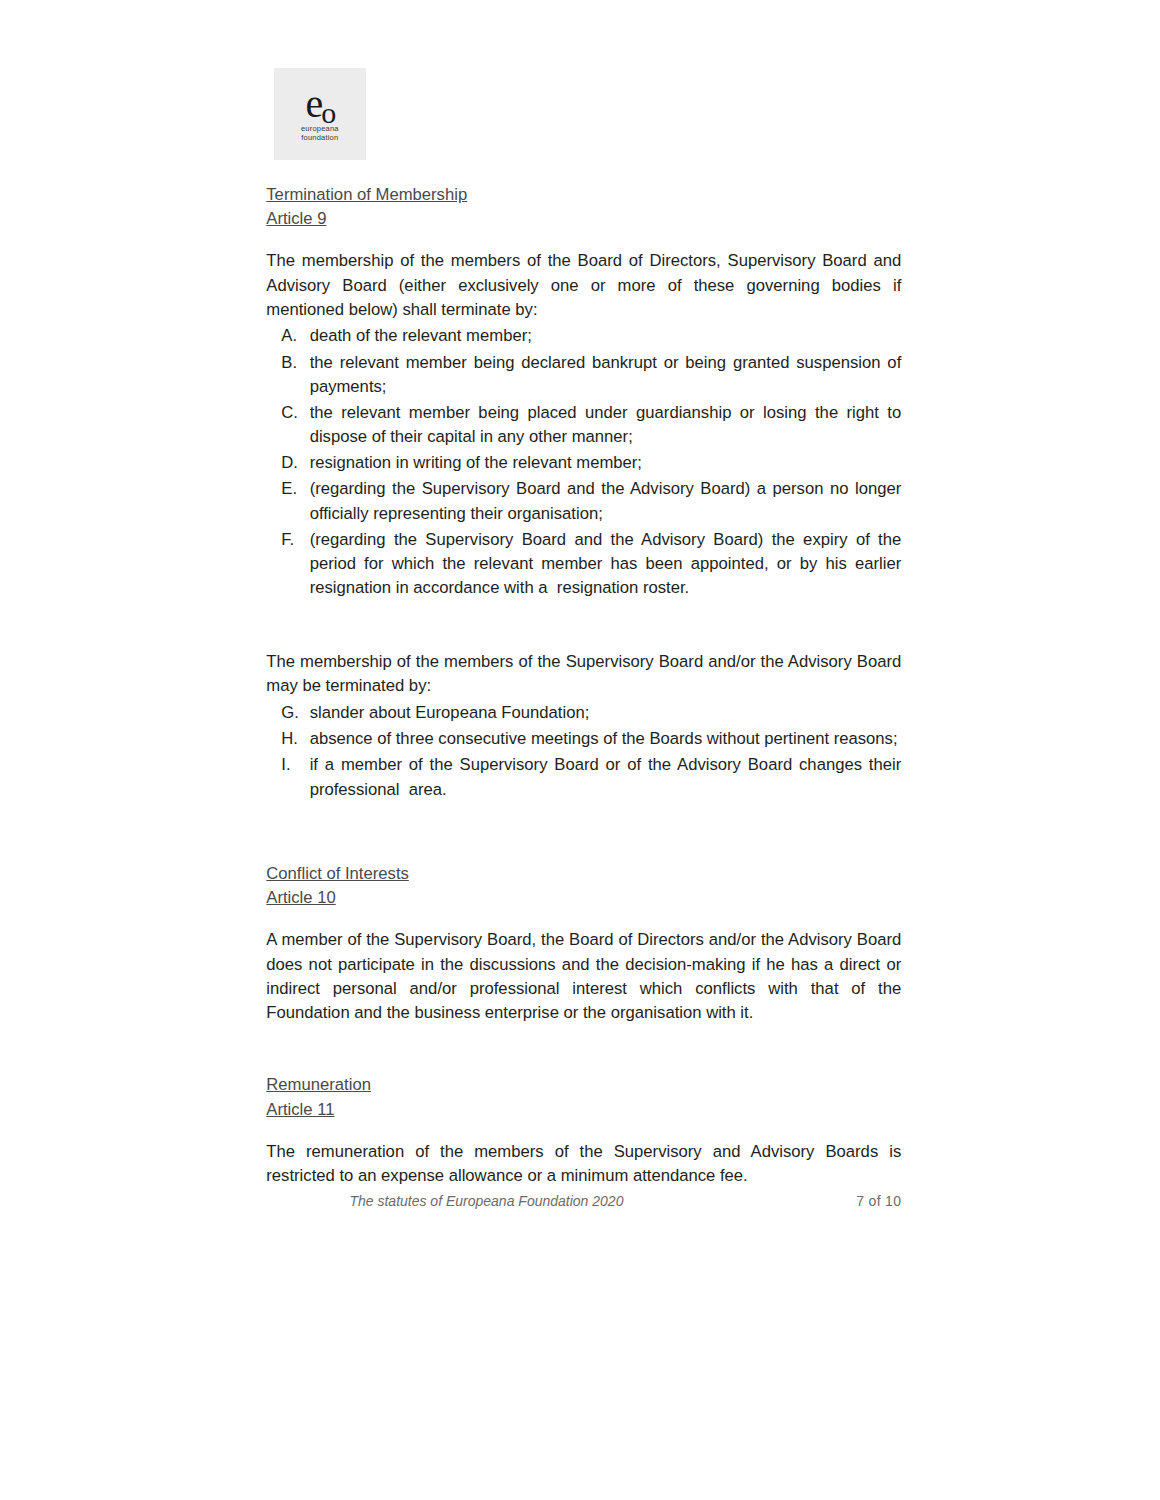eo
europeana
foundation
Termination of Membership
Article 9
The membership of the members of the Board of Directors, Supervisory Board and Advisory Board (either exclusively one or more of these governing bodies if mentioned below) shall terminate by:
A. death of the relevant member;
B. the relevant member being declared bankrupt or being granted suspension of payments;
C. the relevant member being placed under guardianship or losing the right to dispose of their capital in any other manner;
D. resignation in writing of the relevant member;
E.(regarding the Supervisory Board and the Advisory Board) a person no longer officially representing their organisation;
F.(regarding the Supervisory Board and the Advisory Board) the expiry of the period for which the relevant member has been appointed, or by his earlier resignation in accordance with a resignation roster.
The membership of the members of the Supervisory Board and/or the Advisory Board may be terminated by:
G. slander about Europeana Foundation;
H. absence of three consecutive meetings of the Boards without pertinent reasons;
I. if a member of the Supervisory Board or of the Advisory Board changes their professional area.
Conflict of Interests
Article 10
A member of the Supervisory Board, the Board of Directors and/or the Advisory Board does not participate in the discussions and the decision-making if he has a direct or indirect personal and/or professional interest which conflicts with that of the Foundation and the business enterprise or the organisation with it.
Remuneration
Article 11
The remuneration of the members of the Supervisory and Advisory Boards is restricted to an expense allowance or a minimum attendance fee.
The statutes of Europeana Foundation 2020 7 of 10